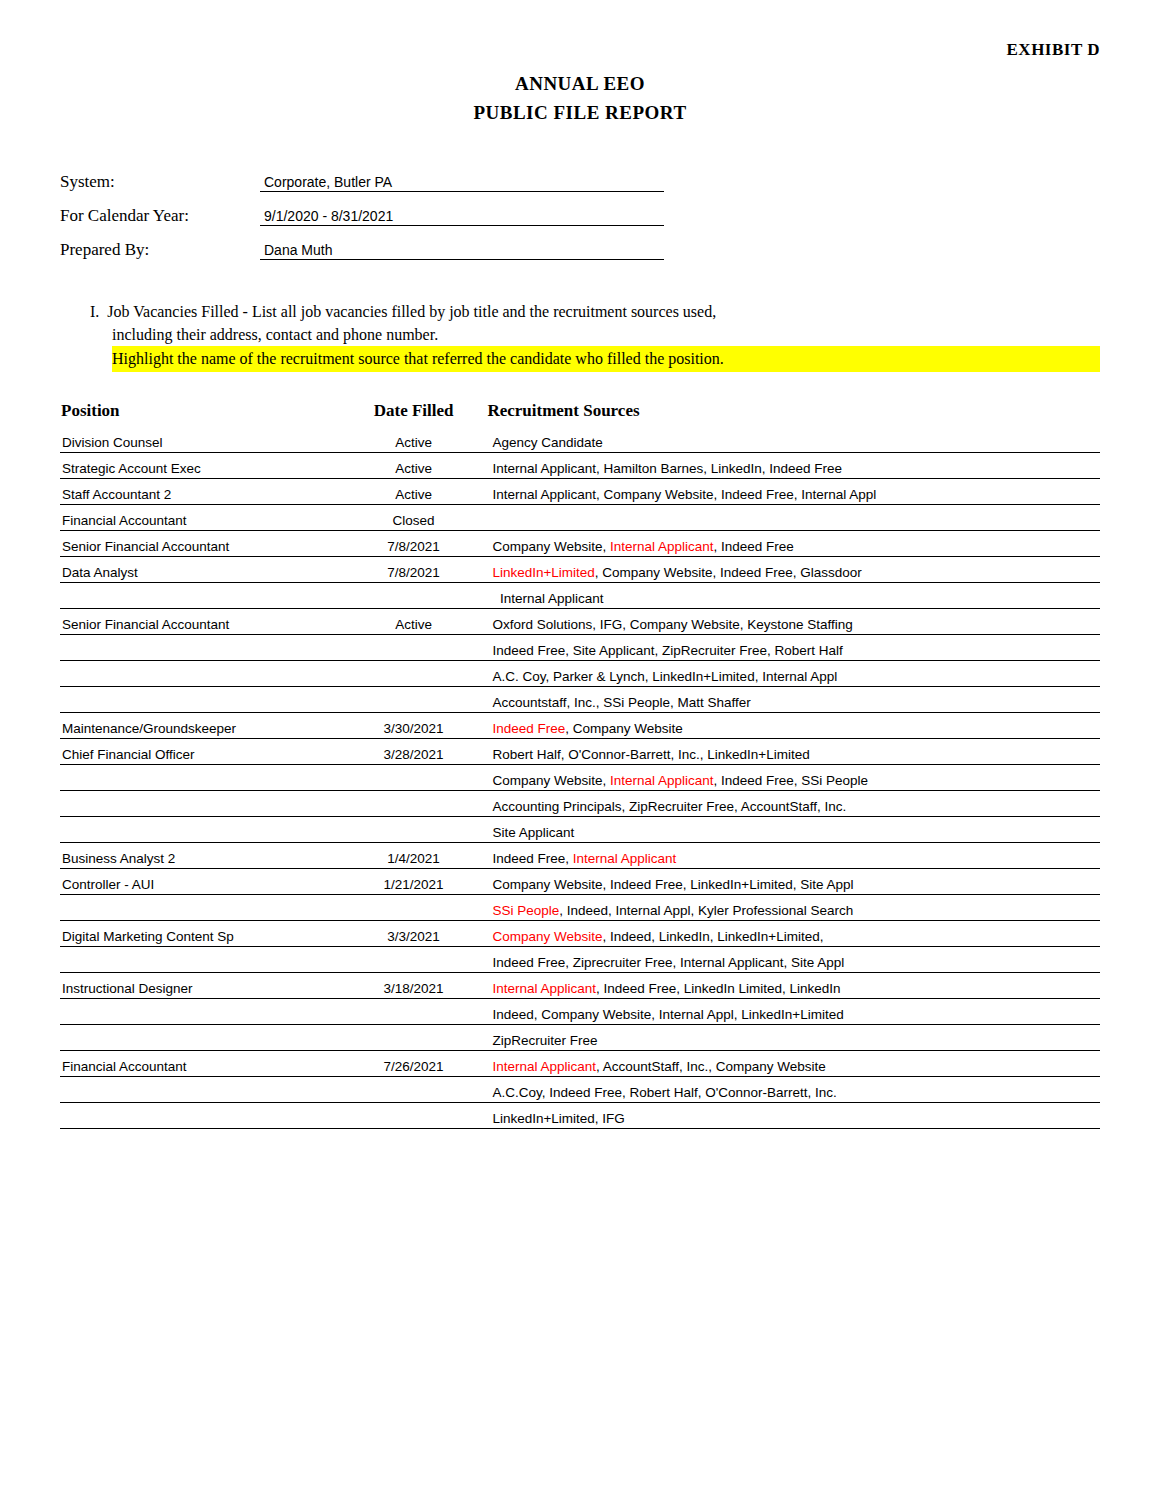EXHIBIT D
ANNUAL EEO
PUBLIC FILE REPORT
System:
Corporate, Butler PA
For Calendar Year:
9/1/2020 - 8/31/2021
Prepared By:
Dana Muth
I. Job Vacancies Filled - List all job vacancies filled by job title and the recruitment sources used, including their address, contact and phone number. Highlight the name of the recruitment source that referred the candidate who filled the position.
| Position | Date Filled | Recruitment Sources |
| --- | --- | --- |
| Division Counsel | Active | Agency Candidate |
| Strategic Account Exec | Active | Internal Applicant, Hamilton Barnes, LinkedIn, Indeed Free |
| Staff Accountant 2 | Active | Internal Applicant, Company Website, Indeed Free, Internal Appl |
| Financial Accountant | Closed | |
| Senior Financial Accountant | 7/8/2021 | Company Website, Internal Applicant , Indeed Free |
| Data Analyst | 7/8/2021 | LinkedIn+Limited , Company Website, Indeed Free, Glassdoor |
| | | Internal Applicant |
| Senior Financial Accountant | Active | Oxford Solutions, IFG, Company Website, Keystone Staffing |
| | | Indeed Free, Site Applicant, ZipRecruiter Free, Robert Half |
| | | A.C. Coy, Parker & Lynch, LinkedIn+Limited, Internal Appl |
| | | Accountstaff, Inc., SSi People, Matt Shaffer |
| Maintenance/Groundskeeper | 3/30/2021 | Indeed Free , Company Website |
| Chief Financial Officer | 3/28/2021 | Robert Half, O'Connor-Barrett, Inc., LinkedIn+Limited |
| | | Company Website, Internal Applicant , Indeed Free, SSi People |
| | | Accounting Principals, ZipRecruiter Free, AccountStaff, Inc. |
| | | Site Applicant |
| Business Analyst 2 | 1/4/2021 | Indeed Free, Internal Applicant |
| Controller - AUI | 1/21/2021 | Company Website, Indeed Free, LinkedIn+Limited, Site Appl |
| | | SSi People , Indeed, Internal Appl, Kyler Professional Search |
| Digital Marketing Content Sp | 3/3/2021 | Company Website , Indeed, LinkedIn, LinkedIn+Limited, |
| | | Indeed Free, Ziprecruiter Free, Internal Applicant, Site Appl |
| Instructional Designer | 3/18/2021 | Internal Applicant , Indeed Free, LinkedIn Limited, LinkedIn |
| | | Indeed, Company Website, Internal Appl, LinkedIn+Limited |
| | | ZipRecruiter Free |
| Financial Accountant | 7/26/2021 | Internal Applicant , AccountStaff, Inc., Company Website |
| | | A.C.Coy, Indeed Free, Robert Half, O'Connor-Barrett, Inc. |
| | | LinkedIn+Limited, IFG |